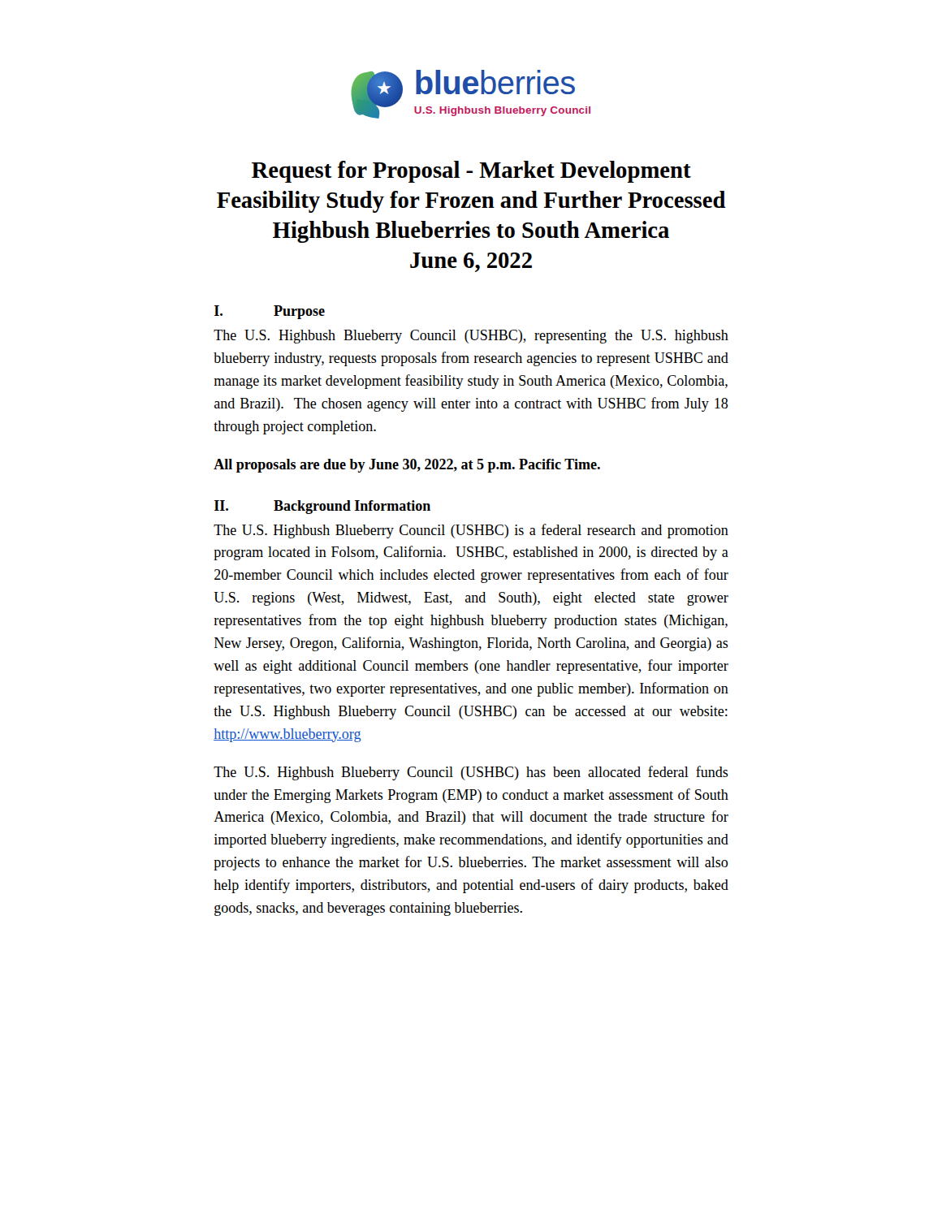★
blue berries
U.S. Highbush Blueberry Council
Request for Proposal - Market Development Feasibility Study for Frozen and Further Processed Highbush Blueberries to South America
June 6, 2022
I.
Purpose
The U.S. Highbush Blueberry Council (USHBC), representing the U.S. highbush blueberry industry, requests proposals from research agencies to represent USHBC and manage its market development feasibility study in South America (Mexico, Colombia, and Brazil). The chosen agency will enter into a contract with USHBC from July 18 through project completion.
All proposals are due by June 30, 2022, at 5 p.m. Pacific Time.
II.
Background Information
The U.S. Highbush Blueberry Council (USHBC) is a federal research and promotion program located in Folsom, California. USHBC, established in 2000, is directed by a 20-member Council which includes elected grower representatives from each of four U.S. regions (West, Midwest, East, and South), eight elected state grower representatives from the top eight highbush blueberry production states (Michigan, New Jersey, Oregon, California, Washington, Florida, North Carolina, and Georgia) as well as eight additional Council members (one handler representative, four importer representatives, two exporter representatives, and one public member). Information on the U.S. Highbush Blueberry Council (USHBC) can be accessed at our website: http://www.blueberry.org
The U.S. Highbush Blueberry Council (USHBC) has been allocated federal funds under the Emerging Markets Program (EMP) to conduct a market assessment of South America (Mexico, Colombia, and Brazil) that will document the trade structure for imported blueberry ingredients, make recommendations, and identify opportunities and projects to enhance the market for U.S. blueberries. The market assessment will also help identify importers, distributors, and potential end-users of dairy products, baked goods, snacks, and beverages containing blueberries.